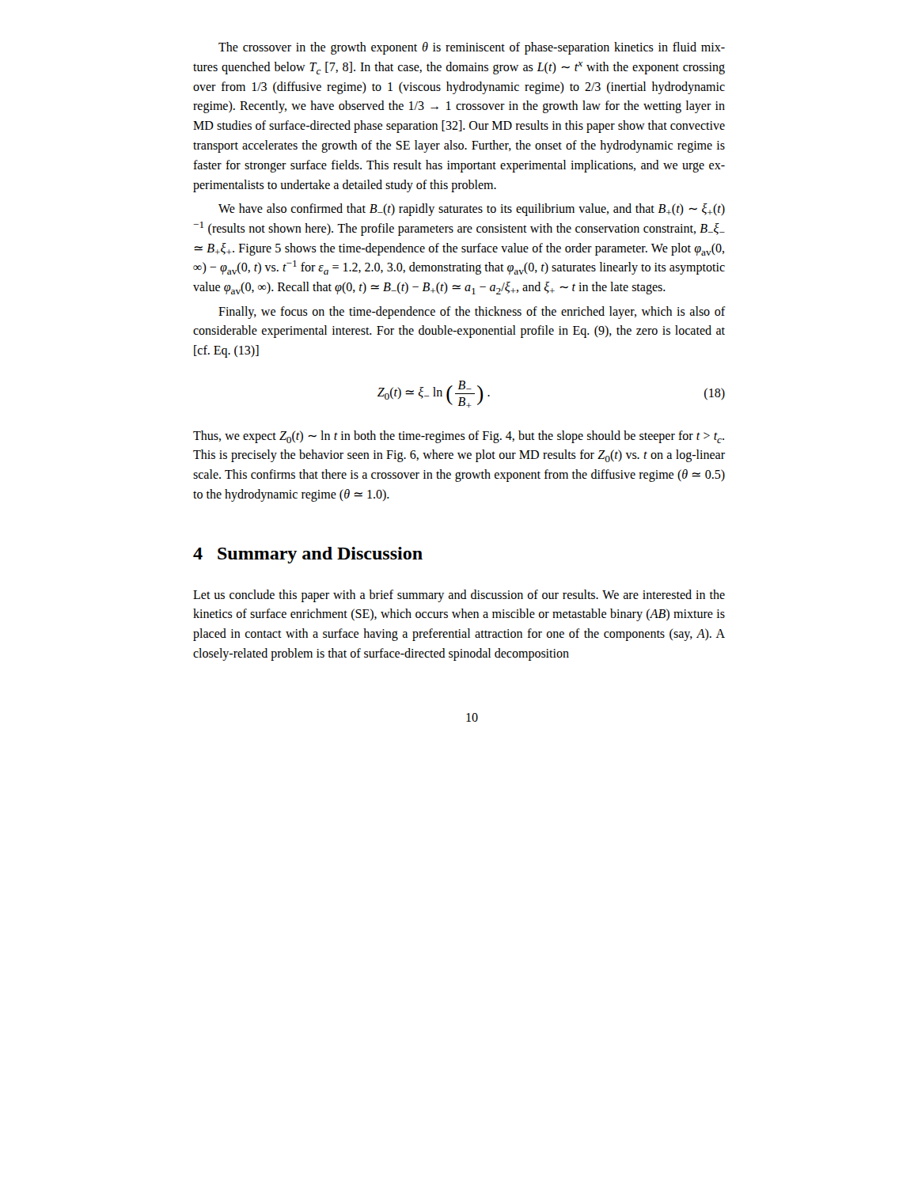The crossover in the growth exponent θ is reminiscent of phase-separation kinetics in fluid mixtures quenched below Tc [7, 8]. In that case, the domains grow as L(t) ∼ tx with the exponent crossing over from 1/3 (diffusive regime) to 1 (viscous hydrodynamic regime) to 2/3 (inertial hydrodynamic regime). Recently, we have observed the 1/3 → 1 crossover in the growth law for the wetting layer in MD studies of surface-directed phase separation [32]. Our MD results in this paper show that convective transport accelerates the growth of the SE layer also. Further, the onset of the hydrodynamic regime is faster for stronger surface fields. This result has important experimental implications, and we urge experimentalists to undertake a detailed study of this problem.
We have also confirmed that B−(t) rapidly saturates to its equilibrium value, and that B+(t) ∼ ξ+(t)−1 (results not shown here). The profile parameters are consistent with the conservation constraint, B−ξ− ≃ B+ξ+. Figure 5 shows the time-dependence of the surface value of the order parameter. We plot φav(0, ∞) − φav(0, t) vs. t−1 for εa = 1.2, 2.0, 3.0, demonstrating that φav(0, t) saturates linearly to its asymptotic value φav(0, ∞). Recall that φ(0, t) ≃ B−(t) − B+(t) ≃ a1 − a2/ξ+, and ξ+ ∼ t in the late stages.
Finally, we focus on the time-dependence of the thickness of the enriched layer, which is also of considerable experimental interest. For the double-exponential profile in Eq. (9), the zero is located at [cf. Eq. (13)]
Z0(t) ≃ ξ− ln (B−B+) .
(18)
Thus, we expect Z0(t) ∼ ln t in both the time-regimes of Fig. 4, but the slope should be steeper for t > tc. This is precisely the behavior seen in Fig. 6, where we plot our MD results for Z0(t) vs. t on a log-linear scale. This confirms that there is a crossover in the growth exponent from the diffusive regime (θ ≃ 0.5) to the hydrodynamic regime (θ ≃ 1.0).
4 Summary and Discussion
Let us conclude this paper with a brief summary and discussion of our results. We are interested in the kinetics of surface enrichment (SE), which occurs when a miscible or metastable binary (AB) mixture is placed in contact with a surface having a preferential attraction for one of the components (say, A). A closely-related problem is that of surface-directed spinodal decomposition
10